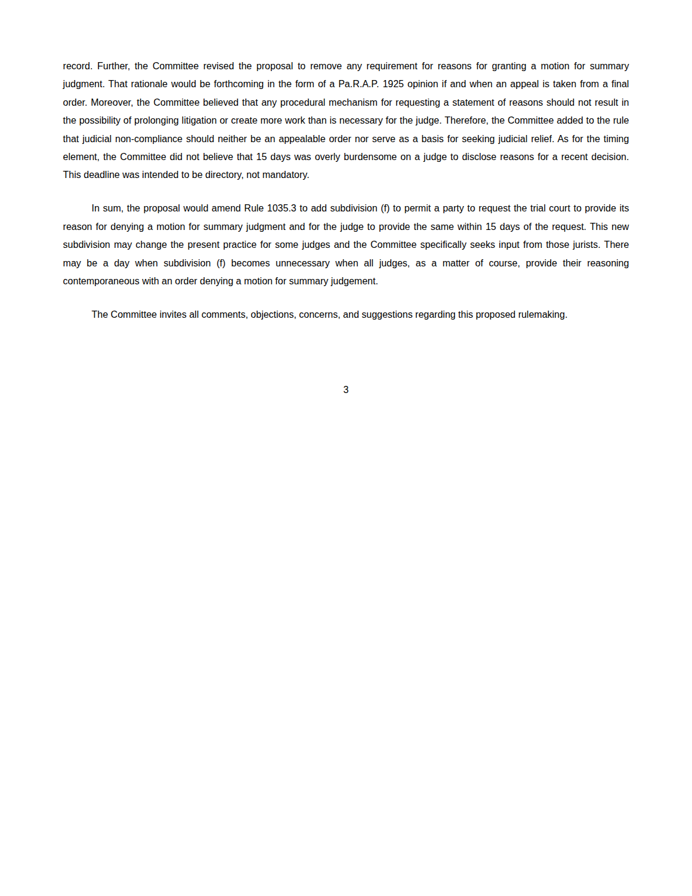record. Further, the Committee revised the proposal to remove any requirement for reasons for granting a motion for summary judgment. That rationale would be forthcoming in the form of a Pa.R.A.P. 1925 opinion if and when an appeal is taken from a final order. Moreover, the Committee believed that any procedural mechanism for requesting a statement of reasons should not result in the possibility of prolonging litigation or create more work than is necessary for the judge. Therefore, the Committee added to the rule that judicial non-compliance should neither be an appealable order nor serve as a basis for seeking judicial relief. As for the timing element, the Committee did not believe that 15 days was overly burdensome on a judge to disclose reasons for a recent decision. This deadline was intended to be directory, not mandatory.
In sum, the proposal would amend Rule 1035.3 to add subdivision (f) to permit a party to request the trial court to provide its reason for denying a motion for summary judgment and for the judge to provide the same within 15 days of the request. This new subdivision may change the present practice for some judges and the Committee specifically seeks input from those jurists. There may be a day when subdivision (f) becomes unnecessary when all judges, as a matter of course, provide their reasoning contemporaneous with an order denying a motion for summary judgement.
The Committee invites all comments, objections, concerns, and suggestions regarding this proposed rulemaking.
3